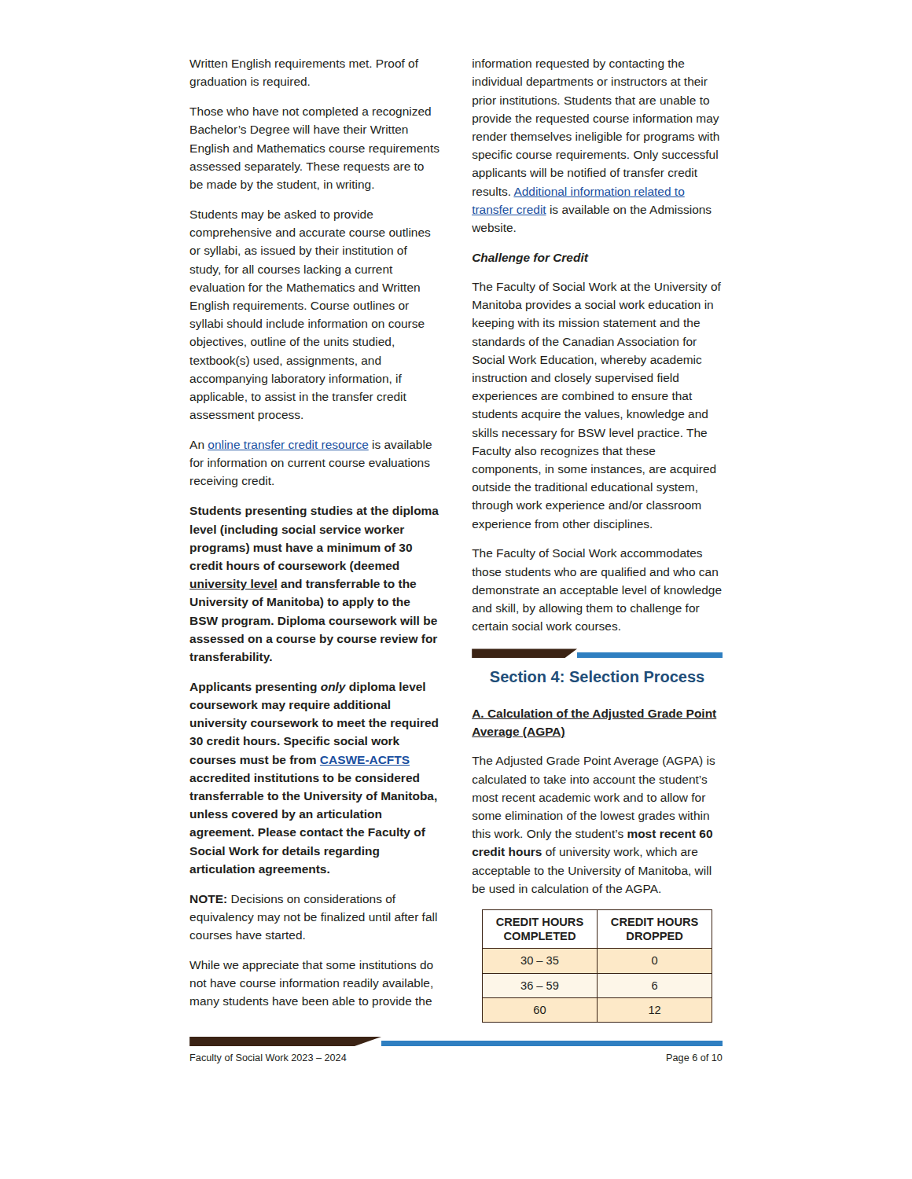Written English requirements met. Proof of graduation is required.
Those who have not completed a recognized Bachelor’s Degree will have their Written English and Mathematics course requirements assessed separately. These requests are to be made by the student, in writing.
Students may be asked to provide comprehensive and accurate course outlines or syllabi, as issued by their institution of study, for all courses lacking a current evaluation for the Mathematics and Written English requirements. Course outlines or syllabi should include information on course objectives, outline of the units studied, textbook(s) used, assignments, and accompanying laboratory information, if applicable, to assist in the transfer credit assessment process.
An online transfer credit resource is available for information on current course evaluations receiving credit.
Students presenting studies at the diploma level (including social service worker programs) must have a minimum of 30 credit hours of coursework (deemed university level and transferrable to the University of Manitoba) to apply to the BSW program. Diploma coursework will be assessed on a course by course review for transferability.
Applicants presenting only diploma level coursework may require additional university coursework to meet the required 30 credit hours. Specific social work courses must be from CASWE-ACFTS accredited institutions to be considered transferrable to the University of Manitoba, unless covered by an articulation agreement. Please contact the Faculty of Social Work for details regarding articulation agreements.
NOTE: Decisions on considerations of equivalency may not be finalized until after fall courses have started.
While we appreciate that some institutions do not have course information readily available, many students have been able to provide the information requested by contacting the individual departments or instructors at their prior institutions. Students that are unable to provide the requested course information may render themselves ineligible for programs with specific course requirements. Only successful applicants will be notified of transfer credit results. Additional information related to transfer credit is available on the Admissions website.
Challenge for Credit
The Faculty of Social Work at the University of Manitoba provides a social work education in keeping with its mission statement and the standards of the Canadian Association for Social Work Education, whereby academic instruction and closely supervised field experiences are combined to ensure that students acquire the values, knowledge and skills necessary for BSW level practice. The Faculty also recognizes that these components, in some instances, are acquired outside the traditional educational system, through work experience and/or classroom experience from other disciplines.
The Faculty of Social Work accommodates those students who are qualified and who can demonstrate an acceptable level of knowledge and skill, by allowing them to challenge for certain social work courses.
Section 4: Selection Process
A. Calculation of the Adjusted Grade Point Average (AGPA)
The Adjusted Grade Point Average (AGPA) is calculated to take into account the student’s most recent academic work and to allow for some elimination of the lowest grades within this work. Only the student’s most recent 60 credit hours of university work, which are acceptable to the University of Manitoba, will be used in calculation of the AGPA.
| CREDIT HOURS COMPLETED | CREDIT HOURS DROPPED |
| --- | --- |
| 30 – 35 | 0 |
| 36 – 59 | 6 |
| 60 | 12 |
Faculty of Social Work 2023 – 2024 Page 6 of 10